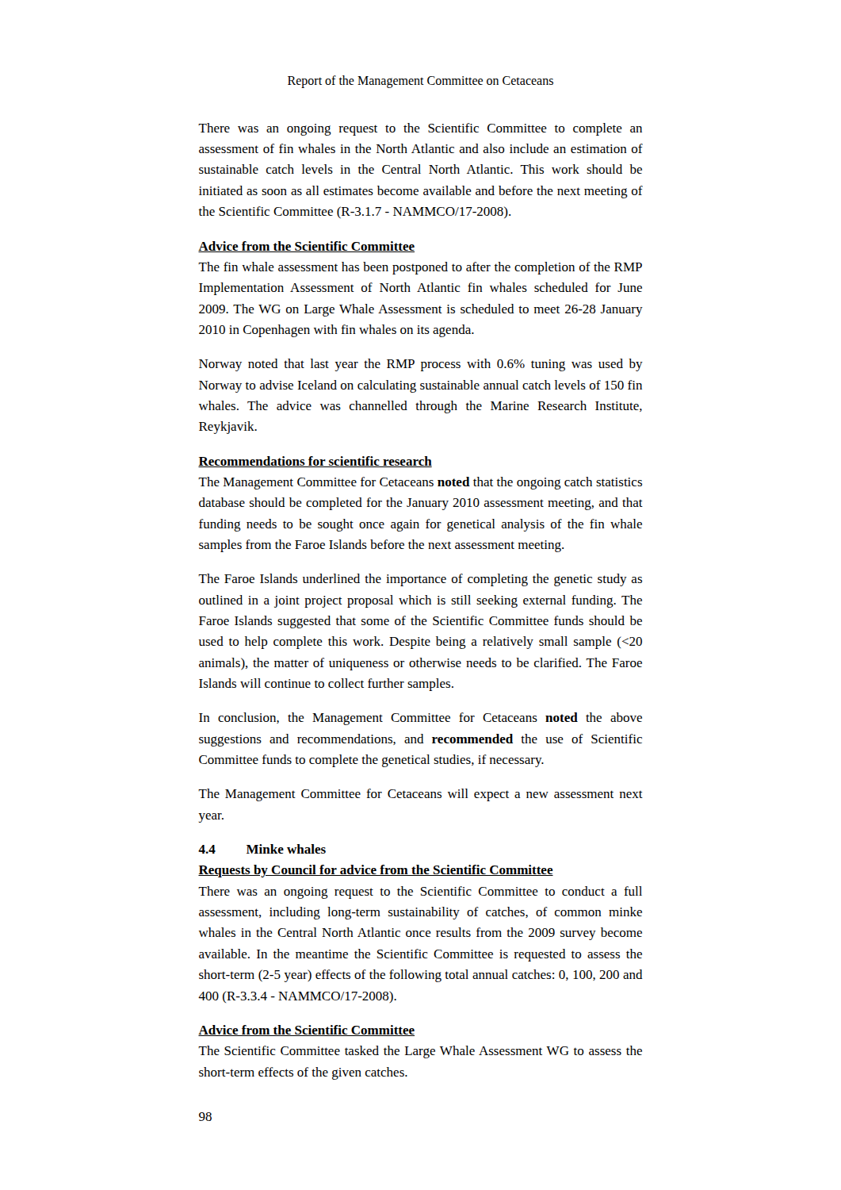Report of the Management Committee on Cetaceans
There was an ongoing request to the Scientific Committee to complete an assessment of fin whales in the North Atlantic and also include an estimation of sustainable catch levels in the Central North Atlantic. This work should be initiated as soon as all estimates become available and before the next meeting of the Scientific Committee (R-3.1.7 - NAMMCO/17-2008).
Advice from the Scientific Committee
The fin whale assessment has been postponed to after the completion of the RMP Implementation Assessment of North Atlantic fin whales scheduled for June 2009. The WG on Large Whale Assessment is scheduled to meet 26-28 January 2010 in Copenhagen with fin whales on its agenda.
Norway noted that last year the RMP process with 0.6% tuning was used by Norway to advise Iceland on calculating sustainable annual catch levels of 150 fin whales. The advice was channelled through the Marine Research Institute, Reykjavik.
Recommendations for scientific research
The Management Committee for Cetaceans noted that the ongoing catch statistics database should be completed for the January 2010 assessment meeting, and that funding needs to be sought once again for genetical analysis of the fin whale samples from the Faroe Islands before the next assessment meeting.
The Faroe Islands underlined the importance of completing the genetic study as outlined in a joint project proposal which is still seeking external funding. The Faroe Islands suggested that some of the Scientific Committee funds should be used to help complete this work. Despite being a relatively small sample (<20 animals), the matter of uniqueness or otherwise needs to be clarified. The Faroe Islands will continue to collect further samples.
In conclusion, the Management Committee for Cetaceans noted the above suggestions and recommendations, and recommended the use of Scientific Committee funds to complete the genetical studies, if necessary.
The Management Committee for Cetaceans will expect a new assessment next year.
4.4 Minke whales
Requests by Council for advice from the Scientific Committee
There was an ongoing request to the Scientific Committee to conduct a full assessment, including long-term sustainability of catches, of common minke whales in the Central North Atlantic once results from the 2009 survey become available. In the meantime the Scientific Committee is requested to assess the short-term (2-5 year) effects of the following total annual catches: 0, 100, 200 and 400 (R-3.3.4 - NAMMCO/17-2008).
Advice from the Scientific Committee
The Scientific Committee tasked the Large Whale Assessment WG to assess the short-term effects of the given catches.
98